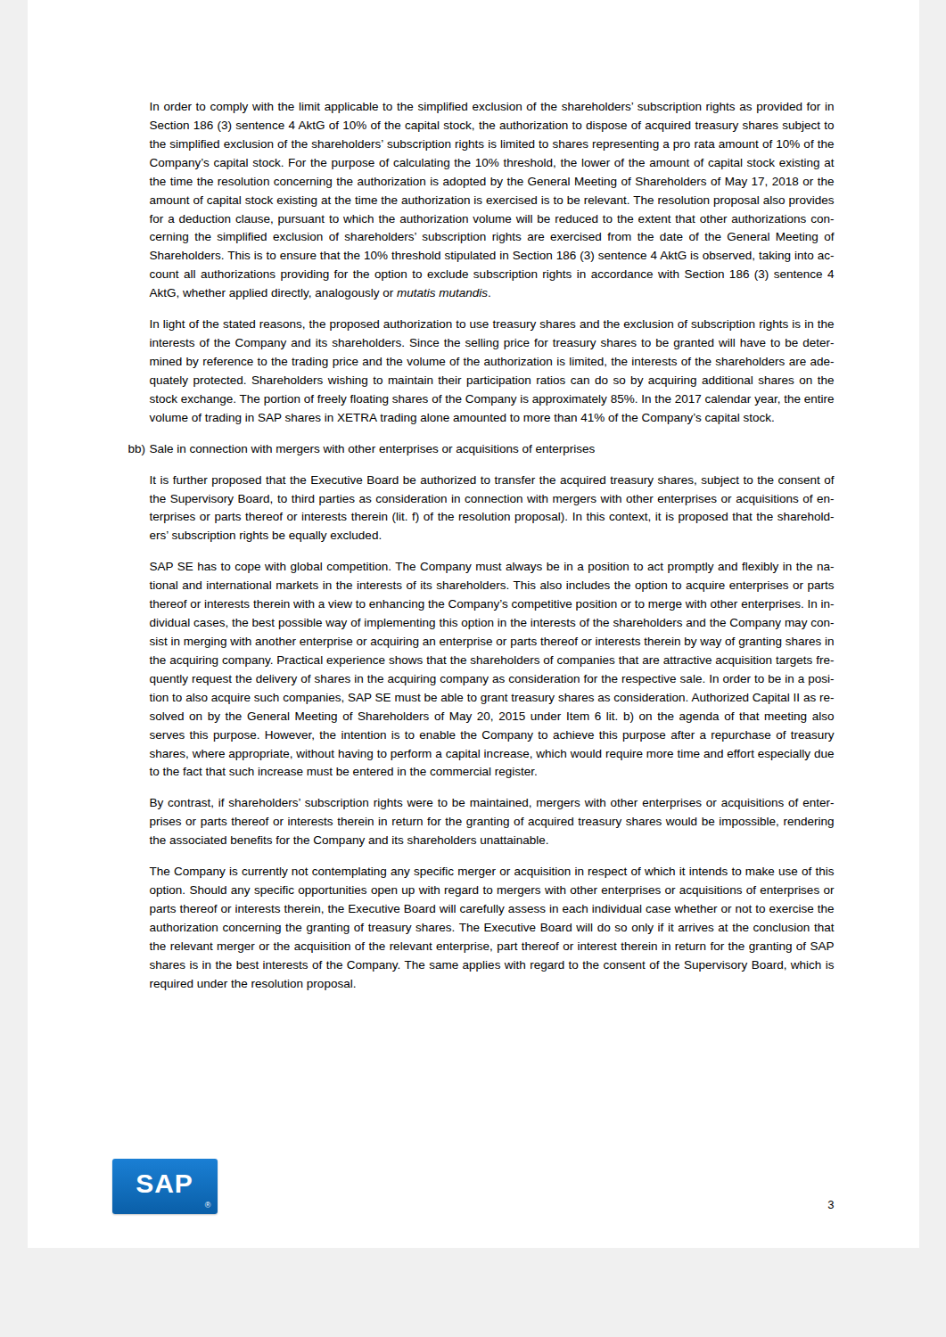In order to comply with the limit applicable to the simplified exclusion of the shareholders’ subscription rights as provided for in Section 186 (3) sentence 4 AktG of 10% of the capital stock, the authorization to dispose of acquired treasury shares subject to the simplified exclusion of the shareholders’ subscription rights is limited to shares representing a pro rata amount of 10% of the Company’s capital stock. For the purpose of calculating the 10% threshold, the lower of the amount of capital stock existing at the time the resolution concerning the authorization is adopted by the General Meeting of Shareholders of May 17, 2018 or the amount of capital stock existing at the time the authorization is exercised is to be relevant. The resolution proposal also provides for a deduction clause, pursuant to which the authorization volume will be reduced to the extent that other authorizations concerning the simplified exclusion of shareholders’ subscription rights are exercised from the date of the General Meeting of Shareholders. This is to ensure that the 10% threshold stipulated in Section 186 (3) sentence 4 AktG is observed, taking into account all authorizations providing for the option to exclude subscription rights in accordance with Section 186 (3) sentence 4 AktG, whether applied directly, analogously or mutatis mutandis.
In light of the stated reasons, the proposed authorization to use treasury shares and the exclusion of subscription rights is in the interests of the Company and its shareholders. Since the selling price for treasury shares to be granted will have to be determined by reference to the trading price and the volume of the authorization is limited, the interests of the shareholders are adequately protected. Shareholders wishing to maintain their participation ratios can do so by acquiring additional shares on the stock exchange. The portion of freely floating shares of the Company is approximately 85%. In the 2017 calendar year, the entire volume of trading in SAP shares in XETRA trading alone amounted to more than 41% of the Company’s capital stock.
bb)
Sale in connection with mergers with other enterprises or acquisitions of enterprises
It is further proposed that the Executive Board be authorized to transfer the acquired treasury shares, subject to the consent of the Supervisory Board, to third parties as consideration in connection with mergers with other enterprises or acquisitions of enterprises or parts thereof or interests therein (lit. f) of the resolution proposal). In this context, it is proposed that the shareholders’ subscription rights be equally excluded.
SAP SE has to cope with global competition. The Company must always be in a position to act promptly and flexibly in the national and international markets in the interests of its shareholders. This also includes the option to acquire enterprises or parts thereof or interests therein with a view to enhancing the Company’s competitive position or to merge with other enterprises. In individual cases, the best possible way of implementing this option in the interests of the shareholders and the Company may consist in merging with another enterprise or acquiring an enterprise or parts thereof or interests therein by way of granting shares in the acquiring company. Practical experience shows that the shareholders of companies that are attractive acquisition targets frequently request the delivery of shares in the acquiring company as consideration for the respective sale. In order to be in a position to also acquire such companies, SAP SE must be able to grant treasury shares as consideration. Authorized Capital II as resolved on by the General Meeting of Shareholders of May 20, 2015 under Item 6 lit. b) on the agenda of that meeting also serves this purpose. However, the intention is to enable the Company to achieve this purpose after a repurchase of treasury shares, where appropriate, without having to perform a capital increase, which would require more time and effort especially due to the fact that such increase must be entered in the commercial register.
By contrast, if shareholders’ subscription rights were to be maintained, mergers with other enterprises or acquisitions of enterprises or parts thereof or interests therein in return for the granting of acquired treasury shares would be impossible, rendering the associated benefits for the Company and its shareholders unattainable.
The Company is currently not contemplating any specific merger or acquisition in respect of which it intends to make use of this option. Should any specific opportunities open up with regard to mergers with other enterprises or acquisitions of enterprises or parts thereof or interests therein, the Executive Board will carefully assess in each individual case whether or not to exercise the authorization concerning the granting of treasury shares. The Executive Board will do so only if it arrives at the conclusion that the relevant merger or the acquisition of the relevant enterprise, part thereof or interest therein in return for the granting of SAP shares is in the best interests of the Company. The same applies with regard to the consent of the Supervisory Board, which is required under the resolution proposal.
SAP ®
3